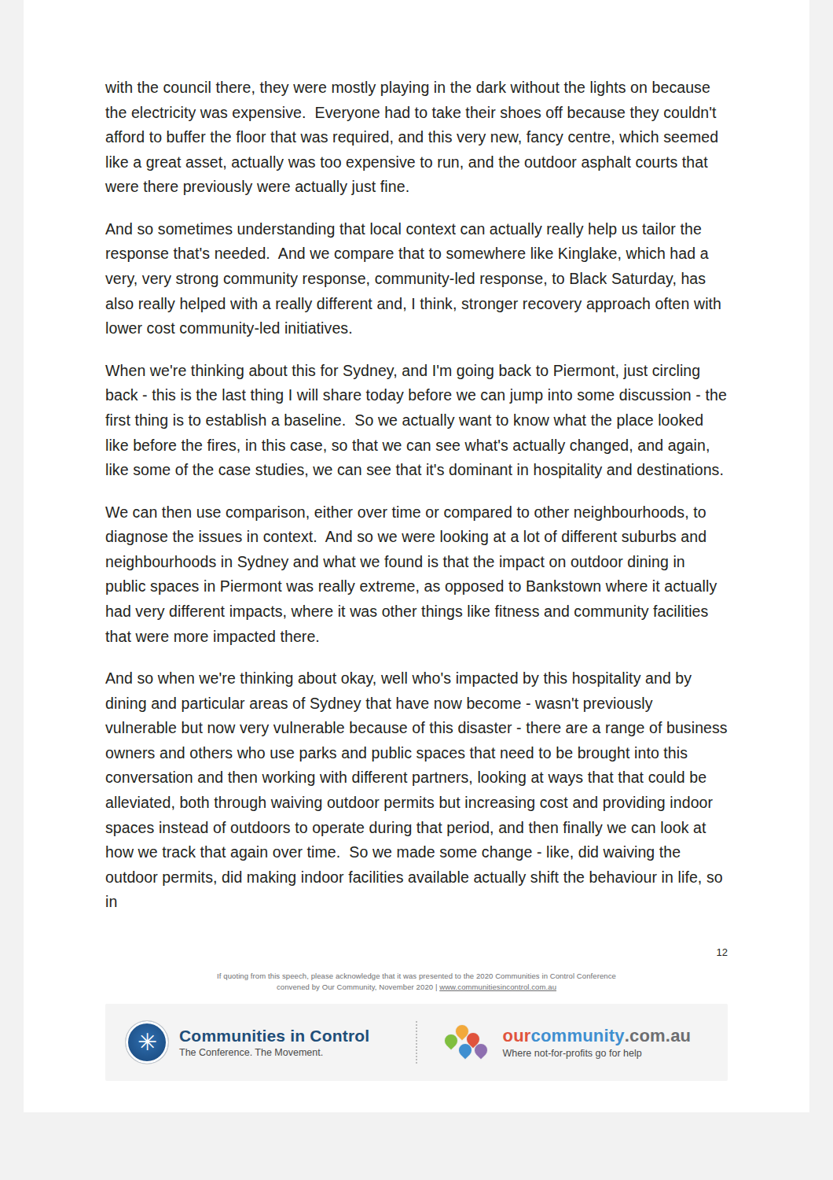with the council there, they were mostly playing in the dark without the lights on because the electricity was expensive. Everyone had to take their shoes off because they couldn't afford to buffer the floor that was required, and this very new, fancy centre, which seemed like a great asset, actually was too expensive to run, and the outdoor asphalt courts that were there previously were actually just fine.
And so sometimes understanding that local context can actually really help us tailor the response that's needed. And we compare that to somewhere like Kinglake, which had a very, very strong community response, community-led response, to Black Saturday, has also really helped with a really different and, I think, stronger recovery approach often with lower cost community-led initiatives.
When we're thinking about this for Sydney, and I'm going back to Piermont, just circling back - this is the last thing I will share today before we can jump into some discussion - the first thing is to establish a baseline. So we actually want to know what the place looked like before the fires, in this case, so that we can see what's actually changed, and again, like some of the case studies, we can see that it's dominant in hospitality and destinations.
We can then use comparison, either over time or compared to other neighbourhoods, to diagnose the issues in context. And so we were looking at a lot of different suburbs and neighbourhoods in Sydney and what we found is that the impact on outdoor dining in public spaces in Piermont was really extreme, as opposed to Bankstown where it actually had very different impacts, where it was other things like fitness and community facilities that were more impacted there.
And so when we're thinking about okay, well who's impacted by this hospitality and by dining and particular areas of Sydney that have now become - wasn't previously vulnerable but now very vulnerable because of this disaster - there are a range of business owners and others who use parks and public spaces that need to be brought into this conversation and then working with different partners, looking at ways that that could be alleviated, both through waiving outdoor permits but increasing cost and providing indoor spaces instead of outdoors to operate during that period, and then finally we can look at how we track that again over time. So we made some change - like, did waiving the outdoor permits, did making indoor facilities available actually shift the behaviour in life, so in
12
If quoting from this speech, please acknowledge that it was presented to the 2020 Communities in Control Conference
convened by Our Community, November 2020 | www.communitiesincontrol.com.au
Communities in Control
The Conference. The Movement.
our community.com.au
Where not-for-profits go for help